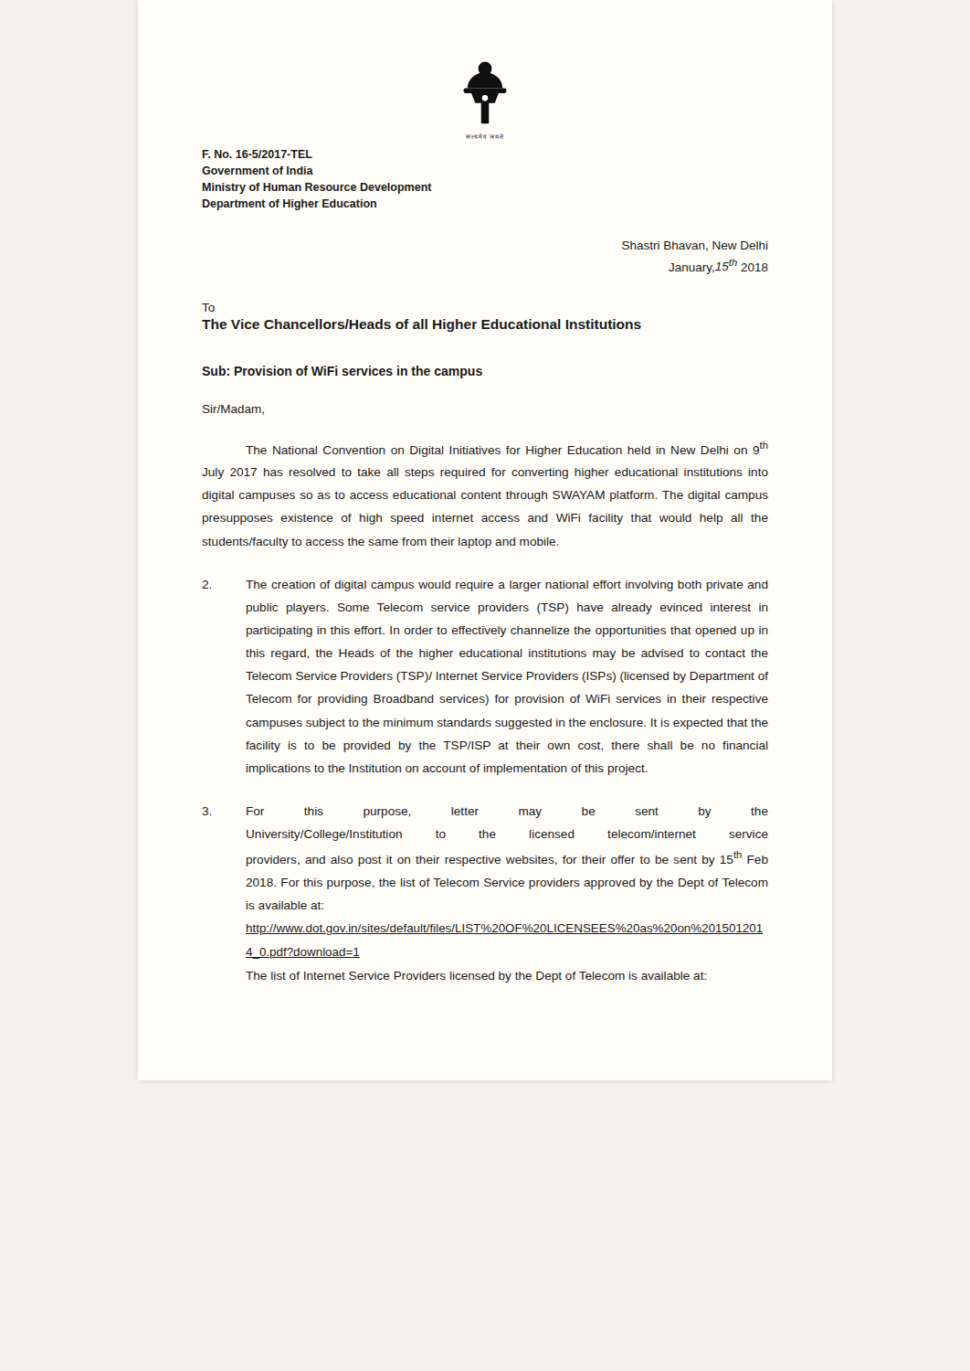सत्यमेव जयते
F. No. 16-5/2017-TEL Government of India Ministry of Human Resource Development Department of Higher Education
Shastri Bhavan, New Delhi
January,15th 2018
To
The Vice Chancellors/Heads of all Higher Educational Institutions
Sub: Provision of WiFi services in the campus
Sir/Madam,
The National Convention on Digital Initiatives for Higher Education held in New Delhi on 9th July 2017 has resolved to take all steps required for converting higher educational institutions into digital campuses so as to access educational content through SWAYAM platform. The digital campus presupposes existence of high speed internet access and WiFi facility that would help all the students/faculty to access the same from their laptop and mobile.
2.
The creation of digital campus would require a larger national effort involving both private and public players. Some Telecom service providers (TSP) have already evinced interest in participating in this effort. In order to effectively channelize the opportunities that opened up in this regard, the Heads of the higher educational institutions may be advised to contact the Telecom Service Providers (TSP)/ Internet Service Providers (ISPs) (licensed by Department of Telecom for providing Broadband services) for provision of WiFi services in their respective campuses subject to the minimum standards suggested in the enclosure. It is expected that the facility is to be provided by the TSP/ISP at their own cost, there shall be no financial implications to the Institution on account of implementation of this project.
3.
For this purpose, letter may be sent by the University/College/Institution to the licensed telecom/internet service providers, and also post it on their respective websites, for their offer to be sent by 15th Feb 2018. For this purpose, the list of Telecom Service providers approved by the Dept of Telecom is available at:
http://www.dot.gov.in/sites/default/files/LIST%20OF%20LICENSEES%20as%20on%2015012014_0.pdf?download=1
The list of Internet Service Providers licensed by the Dept of Telecom is available at: